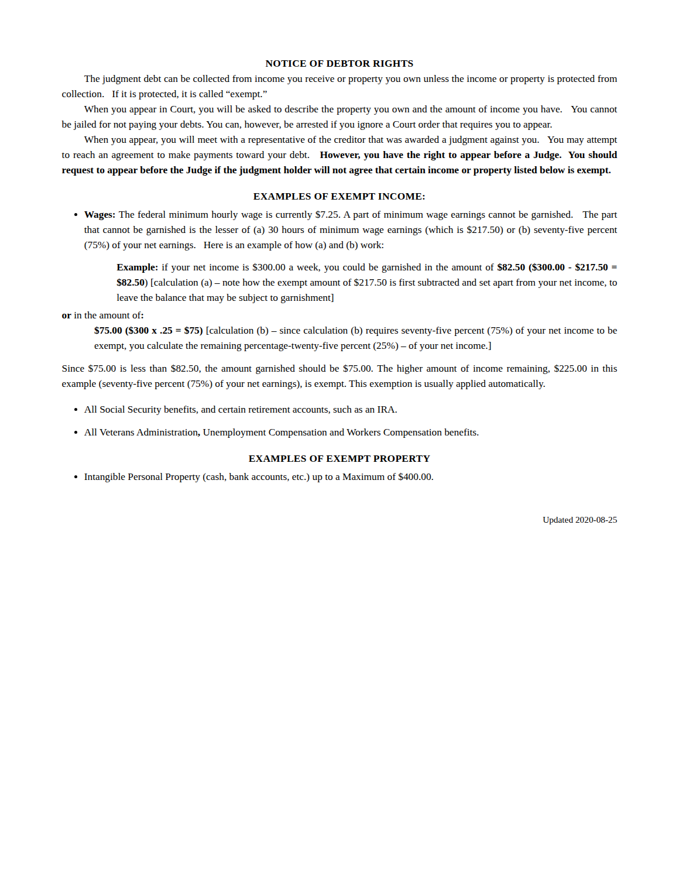NOTICE OF DEBTOR RIGHTS
The judgment debt can be collected from income you receive or property you own unless the income or property is protected from collection. If it is protected, it is called “exempt.”
When you appear in Court, you will be asked to describe the property you own and the amount of income you have. You cannot be jailed for not paying your debts. You can, however, be arrested if you ignore a Court order that requires you to appear.
When you appear, you will meet with a representative of the creditor that was awarded a judgment against you. You may attempt to reach an agreement to make payments toward your debt. However, you have the right to appear before a Judge. You should request to appear before the Judge if the judgment holder will not agree that certain income or property listed below is exempt.
EXAMPLES OF EXEMPT INCOME:
Wages: The federal minimum hourly wage is currently $7.25. A part of minimum wage earnings cannot be garnished. The part that cannot be garnished is the lesser of (a) 30 hours of minimum wage earnings (which is $217.50) or (b) seventy-five percent (75%) of your net earnings. Here is an example of how (a) and (b) work:
Example: if your net income is $300.00 a week, you could be garnished in the amount of $82.50 ($300.00 - $217.50 = $82.50) [calculation (a) – note how the exempt amount of $217.50 is first subtracted and set apart from your net income, to leave the balance that may be subject to garnishment]
or in the amount of:
$75.00 ($300 x .25 = $75) [calculation (b) – since calculation (b) requires seventy-five percent (75%) of your net income to be exempt, you calculate the remaining percentage-twenty-five percent (25%) – of your net income.]
Since $75.00 is less than $82.50, the amount garnished should be $75.00. The higher amount of income remaining, $225.00 in this example (seventy-five percent (75%) of your net earnings), is exempt. This exemption is usually applied automatically.
All Social Security benefits, and certain retirement accounts, such as an IRA.
All Veterans Administration, Unemployment Compensation and Workers Compensation benefits.
EXAMPLES OF EXEMPT PROPERTY
Intangible Personal Property (cash, bank accounts, etc.) up to a Maximum of $400.00.
Updated 2020-08-25